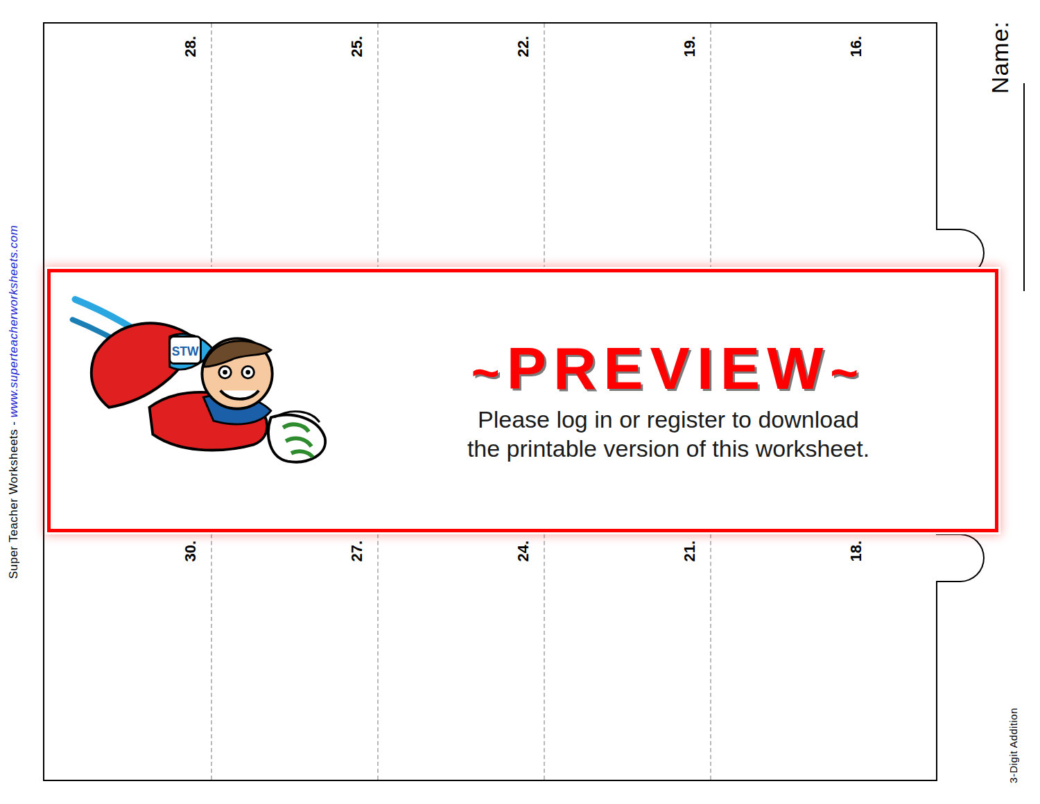Super Teacher Worksheets - www.superteacherworksheets.com
Name:
3-Digit Addition
16.
19.
22.
25.
28.
18.
21.
24.
27.
30.
STW
~PREVIEW~
Please log in or register to download
the printable version of this worksheet.